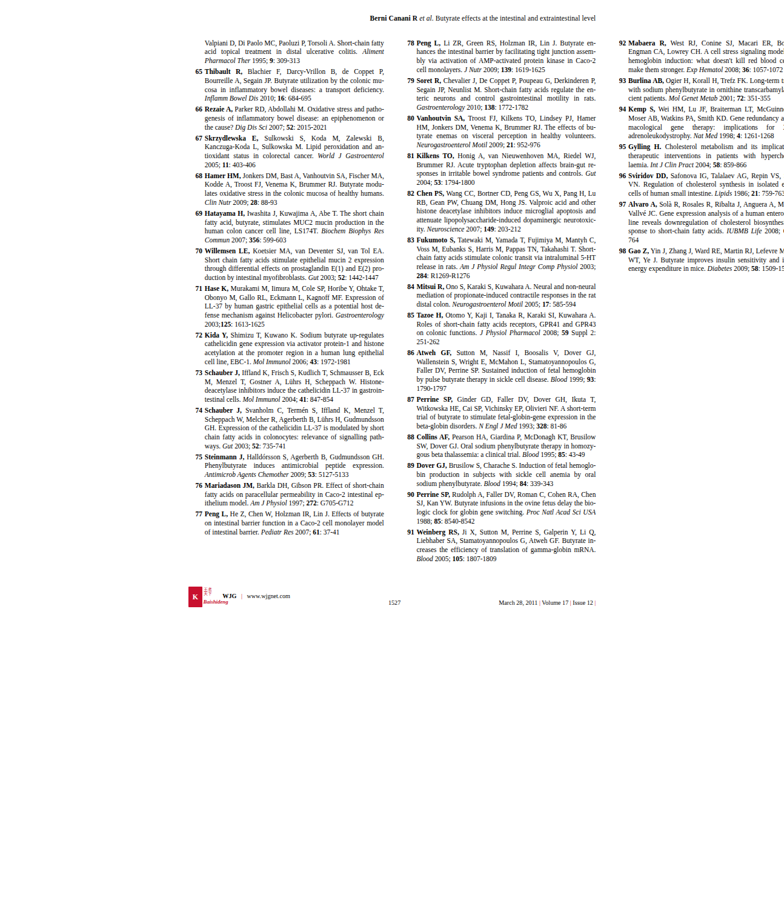Berni Canani R et al. Butyrate effects at the intestinal and extraintestinal level
Valpiani D, Di Paolo MC, Paoluzi P, Torsoli A. Short-chain fatty acid topical treatment in distal ulcerative colitis. Aliment Pharmacol Ther 1995; 9: 309-313
65 Thibault R, Blachier F, Darcy-Vrillon B, de Coppet P, Bourreille A, Segain JP. Butyrate utilization by the colonic mucosa in inflammatory bowel diseases: a transport deficiency. Inflamm Bowel Dis 2010; 16: 684-695
66 Rezaie A, Parker RD, Abdollahi M. Oxidative stress and pathogenesis of inflammatory bowel disease: an epiphenomenon or the cause? Dig Dis Sci 2007; 52: 2015-2021
67 Skrzydlewska E, Sulkowski S, Koda M, Zalewski B, Kanczuga-Koda L, Sulkowska M. Lipid peroxidation and antioxidant status in colorectal cancer. World J Gastroenterol 2005; 11: 403-406
68 Hamer HM, Jonkers DM, Bast A, Vanhoutvin SA, Fischer MA, Kodde A, Troost FJ, Venema K, Brummer RJ. Butyrate modulates oxidative stress in the colonic mucosa of healthy humans. Clin Nutr 2009; 28: 88-93
69 Hatayama H, Iwashita J, Kuwajima A, Abe T. The short chain fatty acid, butyrate, stimulates MUC2 mucin production in the human colon cancer cell line, LS174T. Biochem Biophys Res Commun 2007; 356: 599-603
70 Willemsen LE, Koetsier MA, van Deventer SJ, van Tol EA. Short chain fatty acids stimulate epithelial mucin 2 expression through differential effects on prostaglandin E(1) and E(2) production by intestinal myofibroblasts. Gut 2003; 52: 1442-1447
71 Hase K, Murakami M, Iimura M, Cole SP, Horibe Y, Ohtake T, Obonyo M, Gallo RL, Eckmann L, Kagnoff MF. Expression of LL-37 by human gastric epithelial cells as a potential host defense mechanism against Helicobacter pylori. Gastroenterology 2003;125: 1613-1625
72 Kida Y, Shimizu T, Kuwano K. Sodium butyrate up-regulates cathelicidin gene expression via activator protein-1 and histone acetylation at the promoter region in a human lung epithelial cell line, EBC-1. Mol Immunol 2006; 43: 1972-1981
73 Schauber J, Iffland K, Frisch S, Kudlich T, Schmausser B, Eck M, Menzel T, Gostner A, Lührs H, Scheppach W. Histone-deacetylase inhibitors induce the cathelicidin LL-37 in gastrointestinal cells. Mol Immunol 2004; 41: 847-854
74 Schauber J, Svanholm C, Termén S, Iffland K, Menzel T, Scheppach W, Melcher R, Agerberth B, Lührs H, Gudmundsson GH. Expression of the cathelicidin LL-37 is modulated by short chain fatty acids in colonocytes: relevance of signalling pathways. Gut 2003; 52: 735-741
75 Steinmann J, Halldórsson S, Agerberth B, Gudmundsson GH. Phenylbutyrate induces antimicrobial peptide expression. Antimicrob Agents Chemother 2009; 53: 5127-5133
76 Mariadason JM, Barkla DH, Gibson PR. Effect of short-chain fatty acids on paracellular permeability in Caco-2 intestinal epithelium model. Am J Physiol 1997; 272: G705-G712
77 Peng L, He Z, Chen W, Holzman IR, Lin J. Effects of butyrate on intestinal barrier function in a Caco-2 cell monolayer model of intestinal barrier. Pediatr Res 2007; 61: 37-41
78 Peng L, Li ZR, Green RS, Holzman IR, Lin J. Butyrate enhances the intestinal barrier by facilitating tight junction assembly via activation of AMP-activated protein kinase in Caco-2 cell monolayers. J Nutr 2009; 139: 1619-1625
79 Soret R, Chevalier J, De Coppet P, Poupeau G, Derkinderen P, Segain JP, Neunlist M. Short-chain fatty acids regulate the enteric neurons and control gastrointestinal motility in rats. Gastroenterology 2010; 138: 1772-1782
80 Vanhoutvin SA, Troost FJ, Kilkens TO, Lindsey PJ, Hamer HM, Jonkers DM, Venema K, Brummer RJ. The effects of butyrate enemas on visceral perception in healthy volunteers. Neurogastroenterol Motil 2009; 21: 952-976
81 Kilkens TO, Honig A, van Nieuwenhoven MA, Riedel WJ, Brummer RJ. Acute tryptophan depletion affects brain-gut responses in irritable bowel syndrome patients and controls. Gut 2004; 53: 1794-1800
82 Chen PS, Wang CC, Bortner CD, Peng GS, Wu X, Pang H, Lu RB, Gean PW, Chuang DM, Hong JS. Valproic acid and other histone deacetylase inhibitors induce microglial apoptosis and attenuate lipopolysaccharide-induced dopaminergic neurotoxicity. Neuroscience 2007; 149: 203-212
83 Fukumoto S, Tatewaki M, Yamada T, Fujimiya M, Mantyh C, Voss M, Eubanks S, Harris M, Pappas TN, Takahashi T. Short-chain fatty acids stimulate colonic transit via intraluminal 5-HT release in rats. Am J Physiol Regul Integr Comp Physiol 2003; 284: R1269-R1276
84 Mitsui R, Ono S, Karaki S, Kuwahara A. Neural and non-neural mediation of propionate-induced contractile responses in the rat distal colon. Neurogastroenterol Motil 2005; 17: 585-594
85 Tazoe H, Otomo Y, Kaji I, Tanaka R, Karaki SI, Kuwahara A. Roles of short-chain fatty acids receptors, GPR41 and GPR43 on colonic functions. J Physiol Pharmacol 2008; 59 Suppl 2: 251-262
86 Atweh GF, Sutton M, Nassif I, Boosalis V, Dover GJ, Wallenstein S, Wright E, McMahon L, Stamatoyannopoulos G, Faller DV, Perrine SP. Sustained induction of fetal hemoglobin by pulse butyrate therapy in sickle cell disease. Blood 1999; 93: 1790-1797
87 Perrine SP, Ginder GD, Faller DV, Dover GH, Ikuta T, Witkowska HE, Cai SP, Vichinsky EP, Olivieri NF. A short-term trial of butyrate to stimulate fetal-globin-gene expression in the beta-globin disorders. N Engl J Med 1993; 328: 81-86
88 Collins AF, Pearson HA, Giardina P, McDonagh KT, Brusilow SW, Dover GJ. Oral sodium phenylbutyrate therapy in homozygous beta thalassemia: a clinical trial. Blood 1995; 85: 43-49
89 Dover GJ, Brusilow S, Charache S. Induction of fetal hemoglobin production in subjects with sickle cell anemia by oral sodium phenylbutyrate. Blood 1994; 84: 339-343
90 Perrine SP, Rudolph A, Faller DV, Roman C, Cohen RA, Chen SJ, Kan YW. Butyrate infusions in the ovine fetus delay the biologic clock for globin gene switching. Proc Natl Acad Sci USA 1988; 85: 8540-8542
91 Weinberg RS, Ji X, Sutton M, Perrine S, Galperin Y, Li Q, Liebhaber SA, Stamatoyannopoulos G, Atweh GF. Butyrate increases the efficiency of translation of gamma-globin mRNA. Blood 2005; 105: 1807-1809
92 Mabaera R, West RJ, Conine SJ, Macari ER, Boyd CD, Engman CA, Lowrey CH. A cell stress signaling model of fetal hemoglobin induction: what doesn't kill red blood cells may make them stronger. Exp Hematol 2008; 36: 1057-1072
93 Burlina AB, Ogier H, Korall H, Trefz FK. Long-term treatment with sodium phenylbutyrate in ornithine transcarbamylase-deficient patients. Mol Genet Metab 2001; 72: 351-355
94 Kemp S, Wei HM, Lu JF, Braiterman LT, McGuinness MC, Moser AB, Watkins PA, Smith KD. Gene redundancy and pharmacological gene therapy: implications for X-linked adrenoleukodystrophy. Nat Med 1998; 4: 1261-1268
95 Gylling H. Cholesterol metabolism and its implications for therapeutic interventions in patients with hypercholesterolaemia. Int J Clin Pract 2004; 58: 859-866
96 Sviridov DD, Safonova IG, Talalaev AG, Repin VS, Smirnov VN. Regulation of cholesterol synthesis in isolated epithelial cells of human small intestine. Lipids 1986; 21: 759-763
97 Alvaro A, Solà R, Rosales R, Ribalta J, Anguera A, Masana L, Vallvé JC. Gene expression analysis of a human enterocyte cell line reveals downregulation of cholesterol biosynthesis in response to short-chain fatty acids. IUBMB Life 2008; 60: 757-764
98 Gao Z, Yin J, Zhang J, Ward RE, Martin RJ, Lefevre M, Cefalu WT, Ye J. Butyrate improves insulin sensitivity and increases energy expenditure in mice. Diabetes 2009; 58: 1509-1517
K 王者
天下 Baishideng WJG | www.wjgnet.com
1527
March 28, 2011 | Volume 17 | Issue 12 |